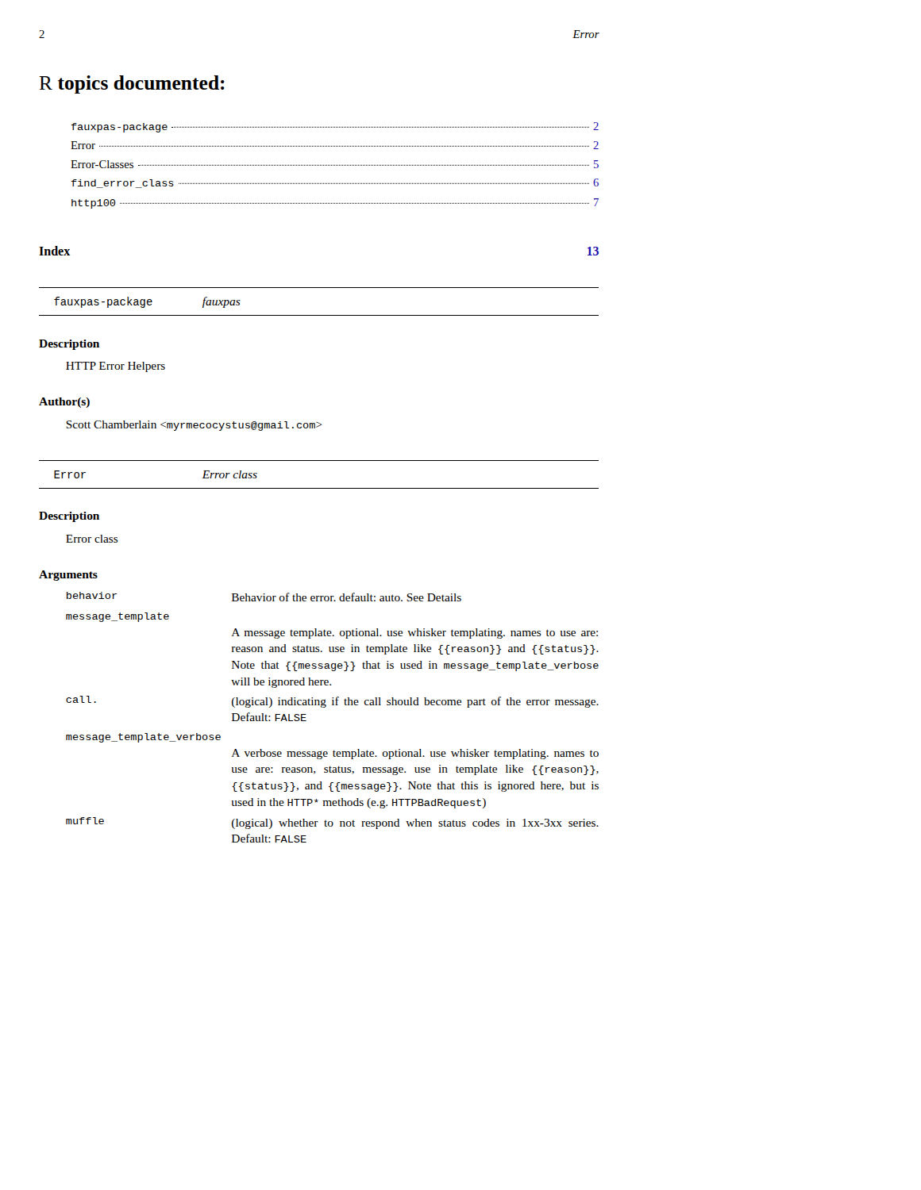2 Error
R topics documented:
fauxpas-package 2
Error 2
Error-Classes 5
find_error_class 6
http100 7
Index 13
fauxpas-package fauxpas
Description
HTTP Error Helpers
Author(s)
Scott Chamberlain <myrmecocystus@gmail.com>
Error Error class
Description
Error class
Arguments
behavior
Behavior of the error. default: auto. See Details
message_template
A message template. optional. use whisker templating. names to use are: reason and status. use in template like {{reason}} and {{status}}. Note that {{message}} that is used in message_template_verbose will be ignored here.
call.
(logical) indicating if the call should become part of the error message. Default: FALSE
message_template_verbose
A verbose message template. optional. use whisker templating. names to use are: reason, status, message. use in template like {{reason}}, {{status}}, and {{message}}. Note that this is ignored here, but is used in the HTTP* methods (e.g. HTTPBadRequest)
muffle
(logical) whether to not respond when status codes in 1xx-3xx series. Default: FALSE